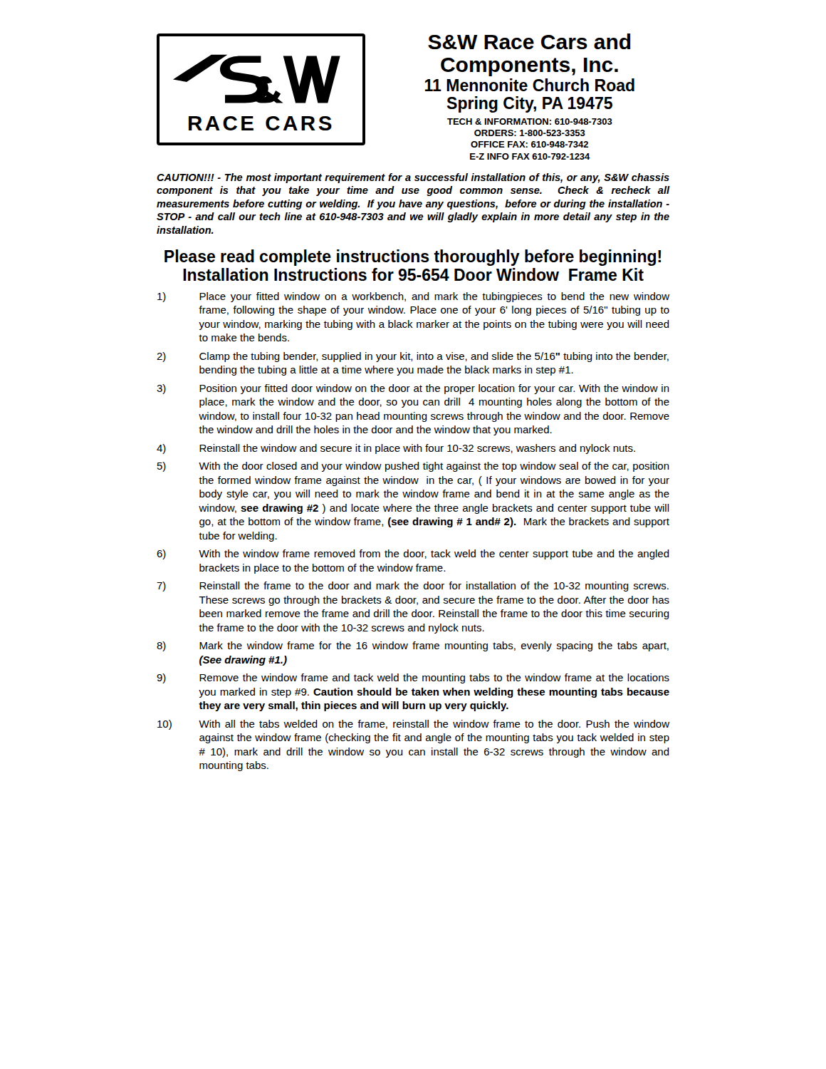RACE CARS
S&W Race Cars and
Components, Inc.
11 Mennonite Church Road
Spring City, PA 19475
TECH & INFORMATION: 610-948-7303
ORDERS: 1-800-523-3353
OFFICE FAX: 610-948-7342
E-Z INFO FAX 610-792-1234
CAUTION!!! - The most important requirement for a successful installation of this, or any, S&W chassis component is that you take your time and use good common sense. Check & recheck all measurements before cutting or welding. If you have any questions, before or during the installation - STOP - and call our tech line at 610-948-7303 and we will gladly explain in more detail any step in the installation.
Please read complete instructions thoroughly before beginning!
Installation Instructions for 95-654 Door Window Frame Kit
1) Place your fitted window on a workbench, and mark the tubingpieces to bend the new window frame, following the shape of your window. Place one of your 6' long pieces of 5/16" tubing up to your window, marking the tubing with a black marker at the points on the tubing were you will need to make the bends.
2) Clamp the tubing bender, supplied in your kit, into a vise, and slide the 5/16" tubing into the bender, bending the tubing a little at a time where you made the black marks in step #1.
3) Position your fitted door window on the door at the proper location for your car. With the window in place, mark the window and the door, so you can drill 4 mounting holes along the bottom of the window, to install four 10-32 pan head mounting screws through the window and the door. Remove the window and drill the holes in the door and the window that you marked.
4) Reinstall the window and secure it in place with four 10-32 screws, washers and nylock nuts.
5) With the door closed and your window pushed tight against the top window seal of the car, position the formed window frame against the window in the car, ( If your windows are bowed in for your body style car, you will need to mark the window frame and bend it in at the same angle as the window, see drawing #2 ) and locate where the three angle brackets and center support tube will go, at the bottom of the window frame, (see drawing # 1 and# 2). Mark the brackets and support tube for welding.
6) With the window frame removed from the door, tack weld the center support tube and the angled brackets in place to the bottom of the window frame.
7) Reinstall the frame to the door and mark the door for installation of the 10-32 mounting screws. These screws go through the brackets & door, and secure the frame to the door. After the door has been marked remove the frame and drill the door. Reinstall the frame to the door this time securing the frame to the door with the 10-32 screws and nylock nuts.
8) Mark the window frame for the 16 window frame mounting tabs, evenly spacing the tabs apart, (See drawing #1.)
9) Remove the window frame and tack weld the mounting tabs to the window frame at the locations you marked in step #9. Caution should be taken when welding these mounting tabs because they are very small, thin pieces and will burn up very quickly.
10) With all the tabs welded on the frame, reinstall the window frame to the door. Push the window against the window frame (checking the fit and angle of the mounting tabs you tack welded in step # 10), mark and drill the window so you can install the 6-32 screws through the window and mounting tabs.